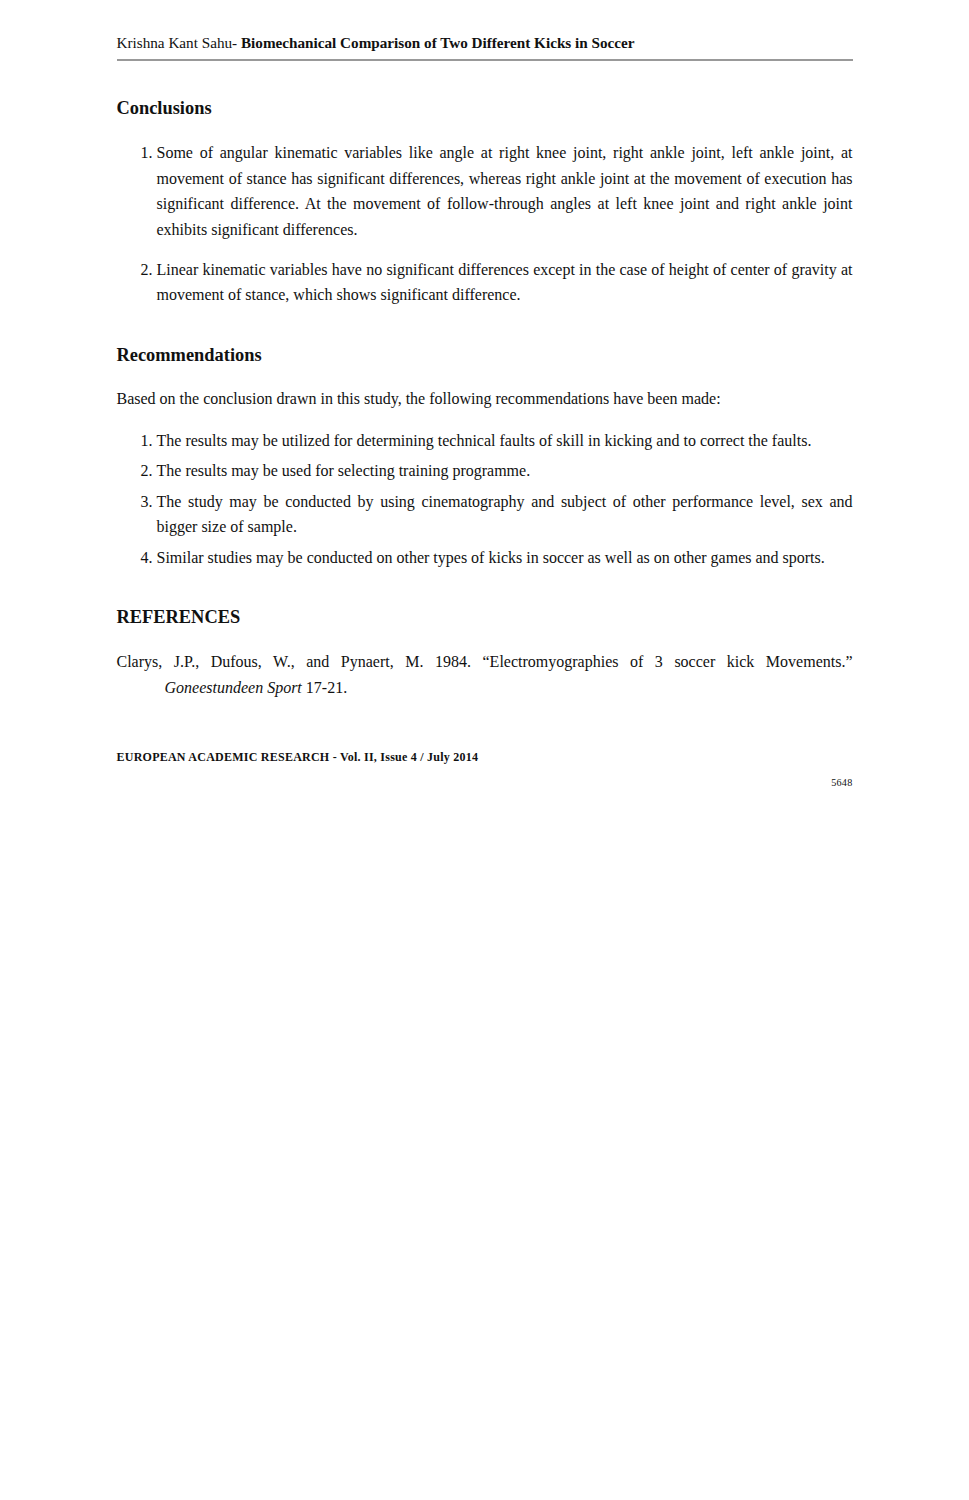Krishna Kant Sahu- Biomechanical Comparison of Two Different Kicks in Soccer
Conclusions
Some of angular kinematic variables like angle at right knee joint, right ankle joint, left ankle joint, at movement of stance has significant differences, whereas right ankle joint at the movement of execution has significant difference. At the movement of follow-through angles at left knee joint and right ankle joint exhibits significant differences.
Linear kinematic variables have no significant differences except in the case of height of center of gravity at movement of stance, which shows significant difference.
Recommendations
Based on the conclusion drawn in this study, the following recommendations have been made:
The results may be utilized for determining technical faults of skill in kicking and to correct the faults.
The results may be used for selecting training programme.
The study may be conducted by using cinematography and subject of other performance level, sex and bigger size of sample.
Similar studies may be conducted on other types of kicks in soccer as well as on other games and sports.
REFERENCES
Clarys, J.P., Dufous, W., and Pynaert, M. 1984. “Electromyographies of 3 soccer kick Movements.” Goneestundeen Sport 17-21.
EUROPEAN ACADEMIC RESEARCH - Vol. II, Issue 4 / July 2014
5648